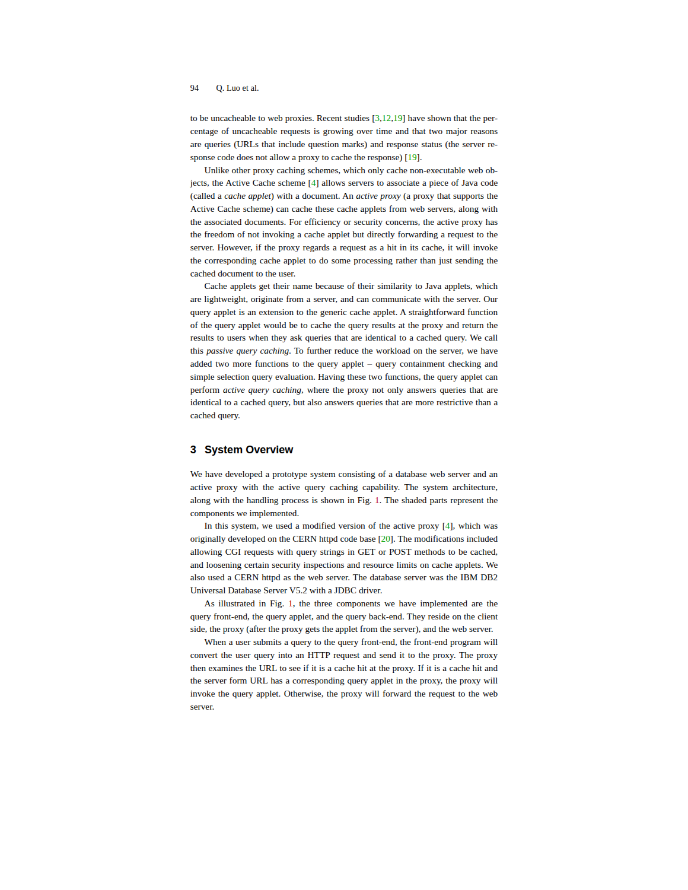94 Q. Luo et al.
to be uncacheable to web proxies. Recent studies [3,12,19] have shown that the percentage of uncacheable requests is growing over time and that two major reasons are queries (URLs that include question marks) and response status (the server response code does not allow a proxy to cache the response) [19].
Unlike other proxy caching schemes, which only cache non-executable web objects, the Active Cache scheme [4] allows servers to associate a piece of Java code (called a cache applet) with a document. An active proxy (a proxy that supports the Active Cache scheme) can cache these cache applets from web servers, along with the associated documents. For efficiency or security concerns, the active proxy has the freedom of not invoking a cache applet but directly forwarding a request to the server. However, if the proxy regards a request as a hit in its cache, it will invoke the corresponding cache applet to do some processing rather than just sending the cached document to the user.
Cache applets get their name because of their similarity to Java applets, which are lightweight, originate from a server, and can communicate with the server. Our query applet is an extension to the generic cache applet. A straightforward function of the query applet would be to cache the query results at the proxy and return the results to users when they ask queries that are identical to a cached query. We call this passive query caching. To further reduce the workload on the server, we have added two more functions to the query applet – query containment checking and simple selection query evaluation. Having these two functions, the query applet can perform active query caching, where the proxy not only answers queries that are identical to a cached query, but also answers queries that are more restrictive than a cached query.
3 System Overview
We have developed a prototype system consisting of a database web server and an active proxy with the active query caching capability. The system architecture, along with the handling process is shown in Fig. 1. The shaded parts represent the components we implemented.
In this system, we used a modified version of the active proxy [4], which was originally developed on the CERN httpd code base [20]. The modifications included allowing CGI requests with query strings in GET or POST methods to be cached, and loosening certain security inspections and resource limits on cache applets. We also used a CERN httpd as the web server. The database server was the IBM DB2 Universal Database Server V5.2 with a JDBC driver.
As illustrated in Fig. 1, the three components we have implemented are the query front-end, the query applet, and the query back-end. They reside on the client side, the proxy (after the proxy gets the applet from the server), and the web server.
When a user submits a query to the query front-end, the front-end program will convert the user query into an HTTP request and send it to the proxy. The proxy then examines the URL to see if it is a cache hit at the proxy. If it is a cache hit and the server form URL has a corresponding query applet in the proxy, the proxy will invoke the query applet. Otherwise, the proxy will forward the request to the web server.